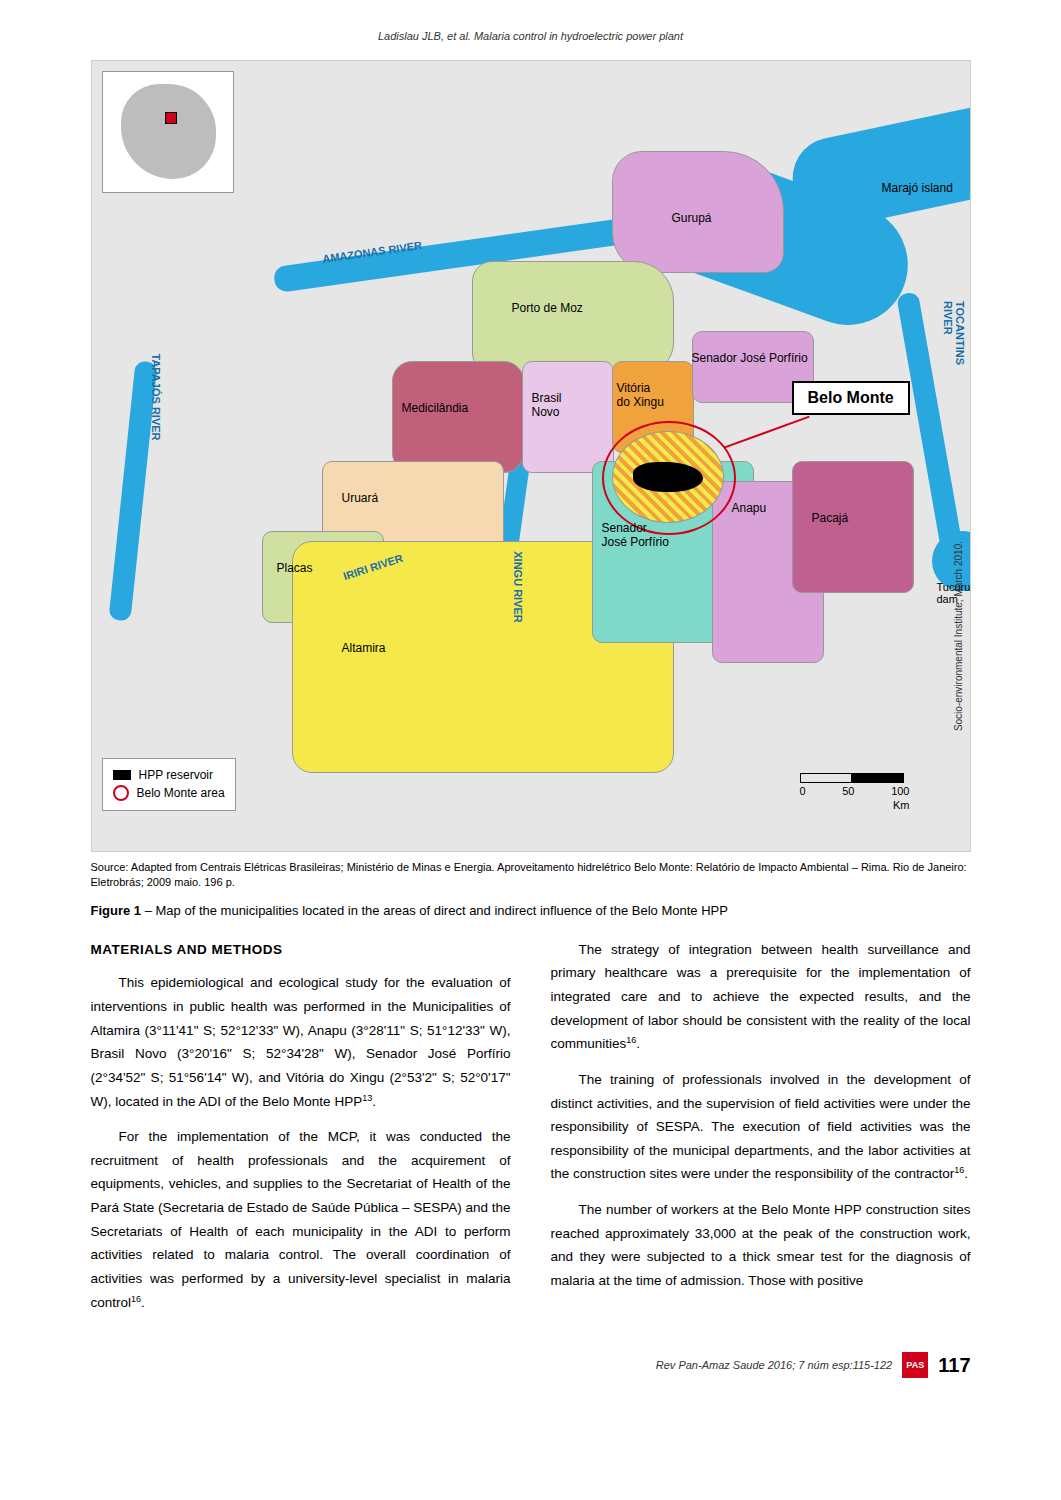Ladislau JLB, et al. Malaria control in hydroelectric power plant
Belo Monte
Gurupá
Porto de Moz
Medicilândia
Brasil
Novo
Vitória
do Xingu
Senador José Porfírio
Uruará
Placas
Altamira
Senador
José Porfírio
Anapu
Pacajá
Marajó island
Tucuruí
dam
AMAZONAS RIVER
TAPAJÓS RIVER
TOCANTINS RIVER
XINGU RIVER
IRIRI RIVER
HPP reservoir
Belo Monte area
050100
Km
Socio-environmental Institute, March 2010.
Source: Adapted from Centrais Elétricas Brasileiras; Ministério de Minas e Energia. Aproveitamento hidrelétrico Belo Monte: Relatório de Impacto Ambiental – Rima. Rio de Janeiro: Eletrobrás; 2009 maio. 196 p.
Figure 1 – Map of the municipalities located in the areas of direct and indirect influence of the Belo Monte HPP
MATERIALS AND METHODS
This epidemiological and ecological study for the evaluation of interventions in public health was performed in the Municipalities of Altamira (3°11'41" S; 52°12'33" W), Anapu (3°28'11" S; 51°12'33" W), Brasil Novo (3°20'16" S; 52°34'28" W), Senador José Porfírio (2°34'52" S; 51°56'14" W), and Vitória do Xingu (2°53'2" S; 52°0'17" W), located in the ADI of the Belo Monte HPP13.
For the implementation of the MCP, it was conducted the recruitment of health professionals and the acquirement of equipments, vehicles, and supplies to the Secretariat of Health of the Pará State (Secretaria de Estado de Saúde Pública – SESPA) and the Secretariats of Health of each municipality in the ADI to perform activities related to malaria control. The overall coordination of activities was performed by a university-level specialist in malaria control16.
The strategy of integration between health surveillance and primary healthcare was a prerequisite for the implementation of integrated care and to achieve the expected results, and the development of labor should be consistent with the reality of the local communities16.
The training of professionals involved in the development of distinct activities, and the supervision of field activities were under the responsibility of SESPA. The execution of field activities was the responsibility of the municipal departments, and the labor activities at the construction sites were under the responsibility of the contractor16.
The number of workers at the Belo Monte HPP construction sites reached approximately 33,000 at the peak of the construction work, and they were subjected to a thick smear test for the diagnosis of malaria at the time of admission. Those with positive
Rev Pan-Amaz Saude 2016; 7 núm esp:115-122 PAS 117